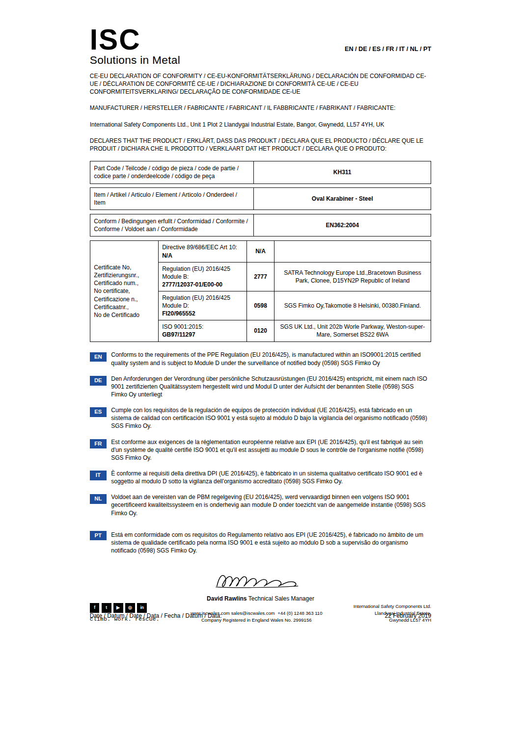ISC
Solutions in Metal
EN / DE / ES / FR / IT / NL / PT
CE-EU DECLARATION OF CONFORMITY / CE-EU-KONFORMITÄTSERKLÄRUNG / DECLARACIÓN DE CONFORMIDAD CE-UE / DÉCLARATION DE CONFORMITÉ CE-UE / DICHIARAZIONE DI CONFORMITÀ CE-UE / CE-EU CONFORMITEITSVERKLARING/ DECLARAÇÃO DE CONFORMIDADE CE-UE
MANUFACTURER / HERSTELLER / FABRICANTE / FABRICANT / IL FABBRICANTE / FABRIKANT / FABRICANTE:
International Safety Components Ltd., Unit 1 Plot 2 Llandygai Industrial Estate, Bangor, Gwynedd, LL57 4YH, UK
DECLARES THAT THE PRODUCT / ERKLÄRT, DASS DAS PRODUKT / DECLARA QUE EL PRODUCTO / DÉCLARE QUE LE PRODUIT / DICHIARA CHE IL PRODOTTO / VERKLAART DAT HET PRODUCT / DECLARA QUE O PRODUTO:
| Part Code / Teilcode / código de pieza / code de partie / codice parte / onderdeelcode / código de peça | KH311 |
| Item / Artikel / Articulo / Element / Articolo / Onderdeel / Item | Oval Karabiner - Steel |
| Conform / Bedingungen erfullt / Conformidad / Conformite / Conforme / Voldoet aan / Conformidade | EN362:2004 |
| Certificate No, Zertifizierungsnr., Certificado num., No certificate, Certificazione n., Certificaatnr., No de Certificado | Directive 89/686/EEC Art 10: N/A | N/A | |
| Regulation (EU) 2016/425 Module B: 2777/12037-01/E00-00 | 2777 | SATRA Technology Europe Ltd.,Bracetown Business Park, Clonee, D15YN2P Republic of Ireland |
| Regulation (EU) 2016/425 Module D: FI20/965552 | 0598 | SGS Fimko Oy,Takomotie 8 Helsinki, 00380.Finland. |
| ISO 9001:2015: GB97/11297 | 0120 | SGS UK Ltd., Unit 202b Worle Parkway, Weston-super- Mare, Somerset BS22 6WA |
EN
Conforms to the requirements of the PPE Regulation (EU 2016/425), is manufactured within an ISO9001:2015 certified quality system and is subject to Module D under the surveillance of notified body (0598) SGS Fimko Oy
DE
Den Anforderungen der Verordnung über persönliche Schutzausrüstungen (EU 2016/425) entspricht, mit einem nach ISO 9001 zertifizierten Qualitätssystem hergestellt wird und Modul D unter der Aufsicht der benannten Stelle (0598) SGS Fimko Oy unterliegt
ES
Cumple con los requisitos de la regulación de equipos de protección individual (UE 2016/425), está fabricado en un sistema de calidad con certificación ISO 9001 y está sujeto al módulo D bajo la vigilancia del organismo notificado (0598) SGS Fimko Oy.
FR
Est conforme aux exigences de la réglementation européenne relative aux EPI (UE 2016/425), qu'il est fabriqué au sein d'un système de qualité certifié ISO 9001 et qu'il est assujetti au module D sous le contrôle de l'organisme notifié (0598) SGS Fimko Oy.
IT
È conforme ai requisiti della direttiva DPI (UE 2016/425), è fabbricato in un sistema qualitativo certificato ISO 9001 ed è soggetto al modulo D sotto la vigilanza dell'organismo accreditato (0598) SGS Fimko Oy.
NL
Voldoet aan de vereisten van de PBM regelgeving (EU 2016/425), werd vervaardigd binnen een volgens ISO 9001 gecertificeerd kwaliteitssysteem en is onderhevig aan module D onder toezicht van de aangemelde instantie (0598) SGS Fimko Oy.
PT
Está em conformidade com os requisitos do Regulamento relativo aos EPI (UE 2016/425), é fabricado no âmbito de um sistema de qualidade certificado pela norma ISO 9001 e está sujeito ao módulo D sob a supervisão do organismo notificado (0598) SGS Fimko Oy.
David Rawlins Technical Sales Manager
Date / Datum / Date / Data / Fecha / Datum / Data:
22 February 2019
f
t
▶
◎
in
climb. work. rescue.
www.iscwales.com sales@iscwales.com +44 (0) 1248 363 110
Company Registered in England Wales No. 2999156
International Safety Components Ltd.
Llandygai Industrial Estate,
Gwynedd LL57 4YH